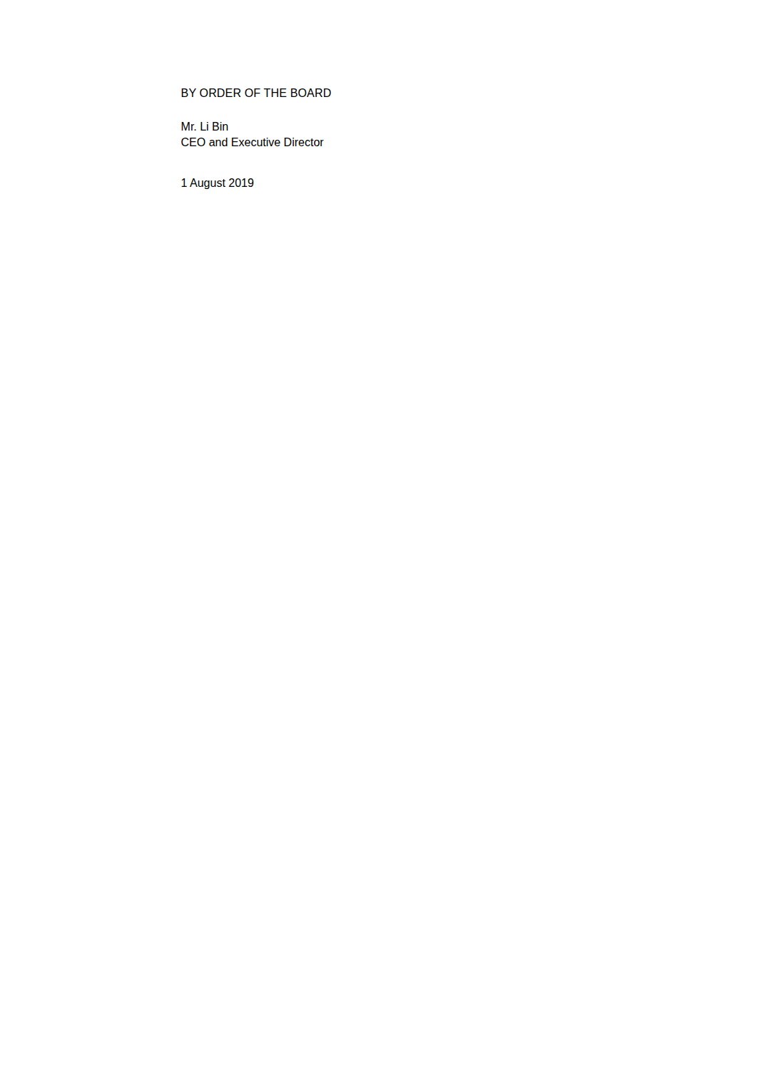BY ORDER OF THE BOARD
Mr. Li Bin
CEO and Executive Director
1 August 2019